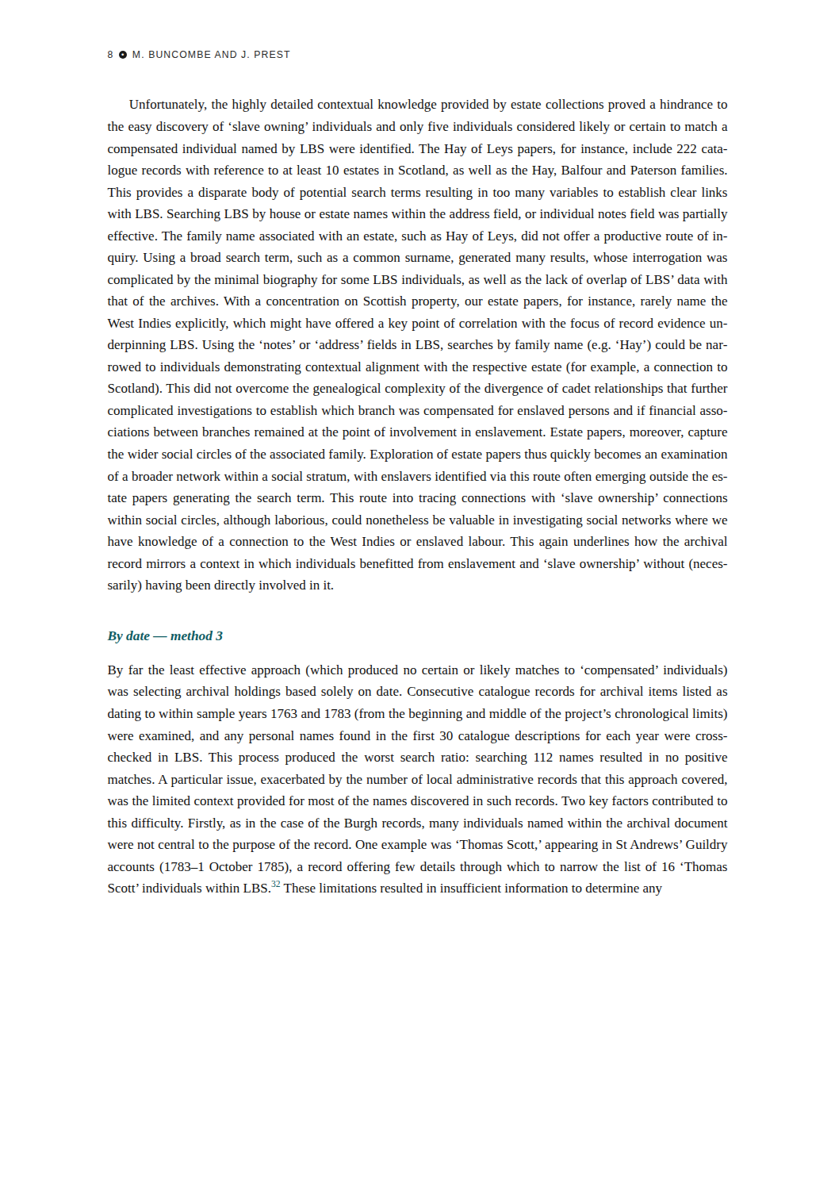8 • M. Buncombe and J. Prest
Unfortunately, the highly detailed contextual knowledge provided by estate collections proved a hindrance to the easy discovery of ‘slave owning’ individuals and only five individuals considered likely or certain to match a compensated individual named by LBS were identified. The Hay of Leys papers, for instance, include 222 catalogue records with reference to at least 10 estates in Scotland, as well as the Hay, Balfour and Paterson families. This provides a disparate body of potential search terms resulting in too many variables to establish clear links with LBS. Searching LBS by house or estate names within the address field, or individual notes field was partially effective. The family name associated with an estate, such as Hay of Leys, did not offer a productive route of inquiry. Using a broad search term, such as a common surname, generated many results, whose interrogation was complicated by the minimal biography for some LBS individuals, as well as the lack of overlap of LBS’ data with that of the archives. With a concentration on Scottish property, our estate papers, for instance, rarely name the West Indies explicitly, which might have offered a key point of correlation with the focus of record evidence underpinning LBS. Using the ‘notes’ or ‘address’ fields in LBS, searches by family name (e.g. ‘Hay’) could be narrowed to individuals demonstrating contextual alignment with the respective estate (for example, a connection to Scotland). This did not overcome the genealogical complexity of the divergence of cadet relationships that further complicated investigations to establish which branch was compensated for enslaved persons and if financial associations between branches remained at the point of involvement in enslavement. Estate papers, moreover, capture the wider social circles of the associated family. Exploration of estate papers thus quickly becomes an examination of a broader network within a social stratum, with enslavers identified via this route often emerging outside the estate papers generating the search term. This route into tracing connections with ‘slave ownership’ connections within social circles, although laborious, could nonetheless be valuable in investigating social networks where we have knowledge of a connection to the West Indies or enslaved labour. This again underlines how the archival record mirrors a context in which individuals benefitted from enslavement and ‘slave ownership’ without (necessarily) having been directly involved in it.
By date — method 3
By far the least effective approach (which produced no certain or likely matches to ‘compensated’ individuals) was selecting archival holdings based solely on date. Consecutive catalogue records for archival items listed as dating to within sample years 1763 and 1783 (from the beginning and middle of the project’s chronological limits) were examined, and any personal names found in the first 30 catalogue descriptions for each year were cross-checked in LBS. This process produced the worst search ratio: searching 112 names resulted in no positive matches. A particular issue, exacerbated by the number of local administrative records that this approach covered, was the limited context provided for most of the names discovered in such records. Two key factors contributed to this difficulty. Firstly, as in the case of the Burgh records, many individuals named within the archival document were not central to the purpose of the record. One example was ‘Thomas Scott,’ appearing in St Andrews’ Guildry accounts (1783–1 October 1785), a record offering few details through which to narrow the list of 16 ‘Thomas Scott’ individuals within LBS.32 These limitations resulted in insufficient information to determine any